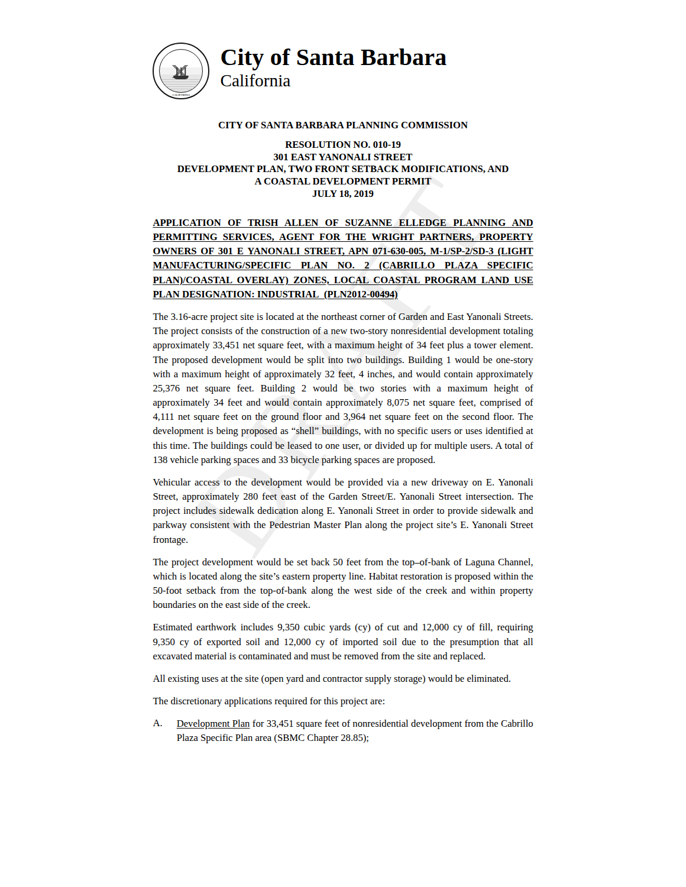CALIFORNIA
City of Santa Barbara
California
DRAFT
CITY OF SANTA BARBARA PLANNING COMMISSION
RESOLUTION NO. 010-19
301 EAST YANONALI STREET
DEVELOPMENT PLAN, TWO FRONT SETBACK MODIFICATIONS, AND
A COASTAL DEVELOPMENT PERMIT
JULY 18, 2019
APPLICATION OF TRISH ALLEN OF SUZANNE ELLEDGE PLANNING AND PERMITTING SERVICES, AGENT FOR THE WRIGHT PARTNERS, PROPERTY OWNERS OF 301 E YANONALI STREET, APN 071-630-005, M-1/SP-2/SD-3 (LIGHT MANUFACTURING/SPECIFIC PLAN NO. 2 (CABRILLO PLAZA SPECIFIC PLAN)/COASTAL OVERLAY) ZONES, LOCAL COASTAL PROGRAM LAND USE PLAN DESIGNATION: INDUSTRIAL (PLN2012-00494)
The 3.16-acre project site is located at the northeast corner of Garden and East Yanonali Streets. The project consists of the construction of a new two-story nonresidential development totaling approximately 33,451 net square feet, with a maximum height of 34 feet plus a tower element. The proposed development would be split into two buildings. Building 1 would be one-story with a maximum height of approximately 32 feet, 4 inches, and would contain approximately 25,376 net square feet. Building 2 would be two stories with a maximum height of approximately 34 feet and would contain approximately 8,075 net square feet, comprised of 4,111 net square feet on the ground floor and 3,964 net square feet on the second floor. The development is being proposed as “shell” buildings, with no specific users or uses identified at this time. The buildings could be leased to one user, or divided up for multiple users. A total of 138 vehicle parking spaces and 33 bicycle parking spaces are proposed.
Vehicular access to the development would be provided via a new driveway on E. Yanonali Street, approximately 280 feet east of the Garden Street/E. Yanonali Street intersection. The project includes sidewalk dedication along E. Yanonali Street in order to provide sidewalk and parkway consistent with the Pedestrian Master Plan along the project site’s E. Yanonali Street frontage.
The project development would be set back 50 feet from the top–of-bank of Laguna Channel, which is located along the site’s eastern property line. Habitat restoration is proposed within the 50-foot setback from the top-of-bank along the west side of the creek and within property boundaries on the east side of the creek.
Estimated earthwork includes 9,350 cubic yards (cy) of cut and 12,000 cy of fill, requiring 9,350 cy of exported soil and 12,000 cy of imported soil due to the presumption that all excavated material is contaminated and must be removed from the site and replaced.
All existing uses at the site (open yard and contractor supply storage) would be eliminated.
The discretionary applications required for this project are:
A.
Development Plan for 33,451 square feet of nonresidential development from the Cabrillo Plaza Specific Plan area (SBMC Chapter 28.85);